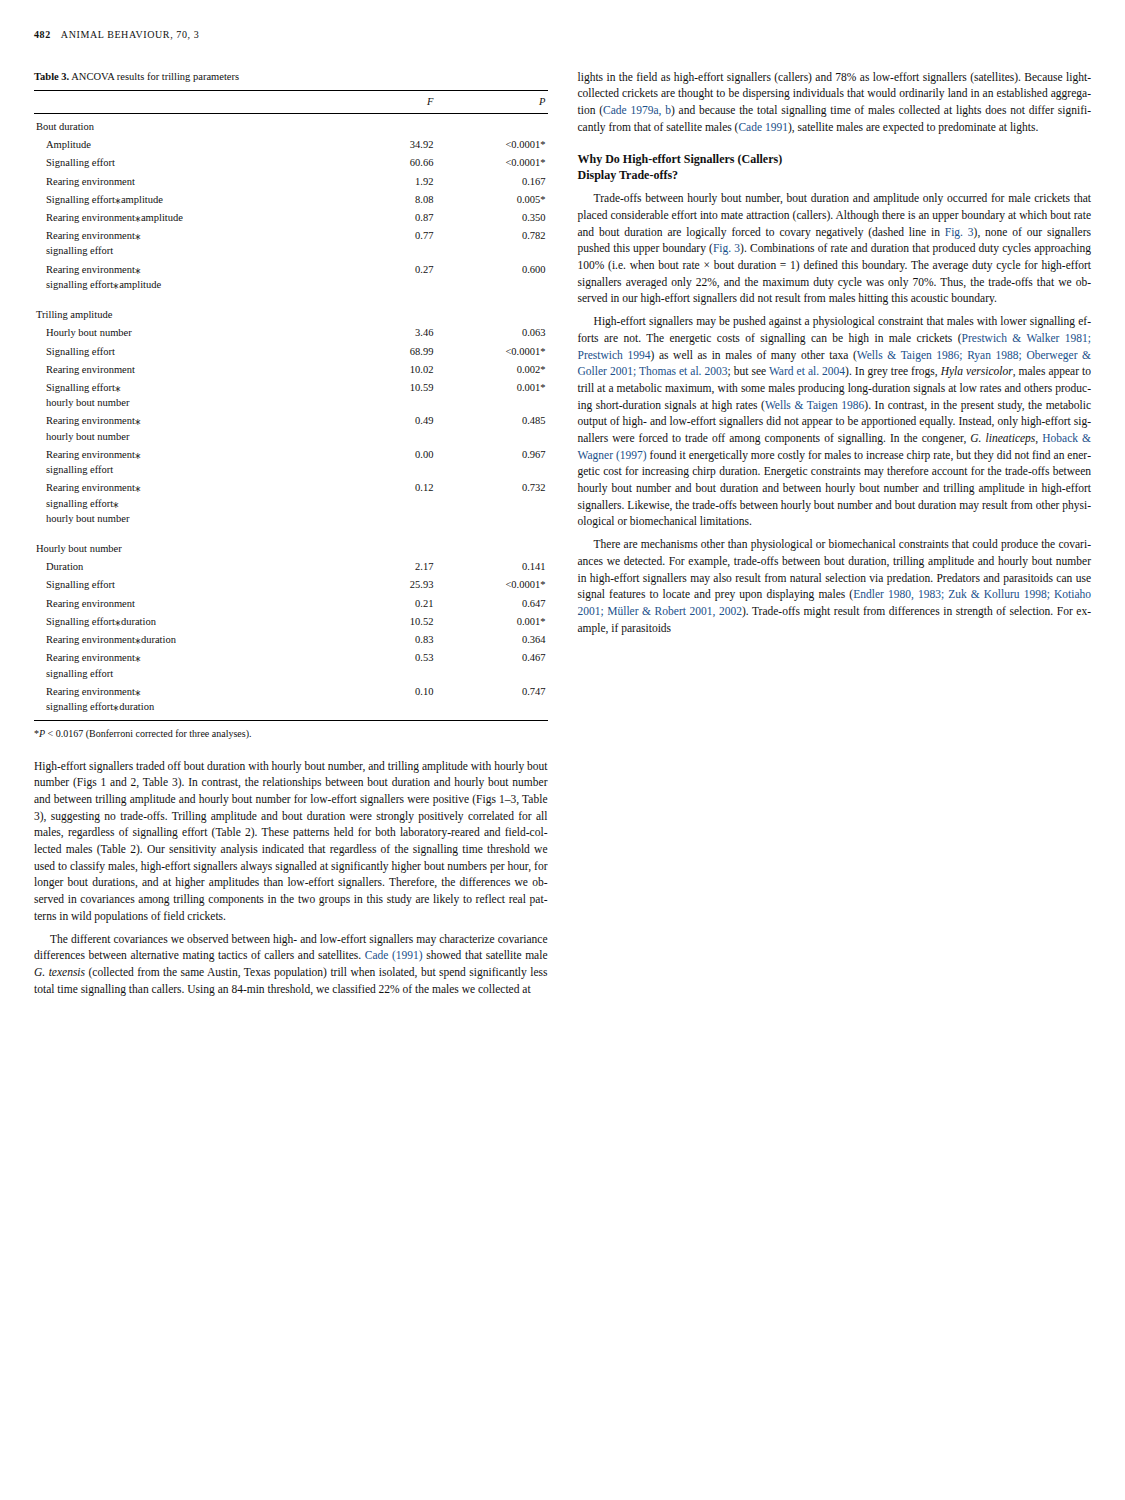482 Animal Behaviour, 70, 3
Table 3. ANCOVA results for trilling parameters
| | F | P |
| --- | --- | --- |
| Bout duration | | |
| Amplitude | 34.92 | <0.0001* |
| Signalling effort | 60.66 | <0.0001* |
| Rearing environment | 1.92 | 0.167 |
| Signalling effort⁎amplitude | 8.08 | 0.005* |
| Rearing environment⁎amplitude | 0.87 | 0.350 |
| Rearing environment⁎ signalling effort | 0.77 | 0.782 |
| Rearing environment⁎ signalling effort⁎amplitude | 0.27 | 0.600 |
| Trilling amplitude | | |
| Hourly bout number | 3.46 | 0.063 |
| Signalling effort | 68.99 | <0.0001* |
| Rearing environment | 10.02 | 0.002* |
| Signalling effort⁎ hourly bout number | 10.59 | 0.001* |
| Rearing environment⁎ hourly bout number | 0.49 | 0.485 |
| Rearing environment⁎ signalling effort | 0.00 | 0.967 |
| Rearing environment⁎ signalling effort⁎ hourly bout number | 0.12 | 0.732 |
| Hourly bout number | | |
| Duration | 2.17 | 0.141 |
| Signalling effort | 25.93 | <0.0001* |
| Rearing environment | 0.21 | 0.647 |
| Signalling effort⁎duration | 10.52 | 0.001* |
| Rearing environment⁎duration | 0.83 | 0.364 |
| Rearing environment⁎ signalling effort | 0.53 | 0.467 |
| Rearing environment⁎ signalling effort⁎duration | 0.10 | 0.747 |
*P < 0.0167 (Bonferroni corrected for three analyses).
High-effort signallers traded off bout duration with hourly bout number, and trilling amplitude with hourly bout number (Figs 1 and 2, Table 3). In contrast, the relationships between bout duration and hourly bout number and between trilling amplitude and hourly bout number for low-effort signallers were positive (Figs 1–3, Table 3), suggesting no trade-offs. Trilling amplitude and bout duration were strongly positively correlated for all males, regardless of signalling effort (Table 2). These patterns held for both laboratory-reared and field-collected males (Table 2). Our sensitivity analysis indicated that regardless of the signalling time threshold we used to classify males, high-effort signallers always signalled at significantly higher bout numbers per hour, for longer bout durations, and at higher amplitudes than low-effort signallers. Therefore, the differences we observed in covariances among trilling components in the two groups in this study are likely to reflect real patterns in wild populations of field crickets.
The different covariances we observed between high- and low-effort signallers may characterize covariance differences between alternative mating tactics of callers and satellites. Cade (1991) showed that satellite male G. texensis (collected from the same Austin, Texas population) trill when isolated, but spend significantly less total time signalling than callers. Using an 84-min threshold, we classified 22% of the males we collected at
lights in the field as high-effort signallers (callers) and 78% as low-effort signallers (satellites). Because light-collected crickets are thought to be dispersing individuals that would ordinarily land in an established aggregation (Cade 1979a, b) and because the total signalling time of males collected at lights does not differ significantly from that of satellite males (Cade 1991), satellite males are expected to predominate at lights.
Why Do High-effort Signallers (Callers)
Display Trade-offs?
Trade-offs between hourly bout number, bout duration and amplitude only occurred for male crickets that placed considerable effort into mate attraction (callers). Although there is an upper boundary at which bout rate and bout duration are logically forced to covary negatively (dashed line in Fig. 3), none of our signallers pushed this upper boundary (Fig. 3). Combinations of rate and duration that produced duty cycles approaching 100% (i.e. when bout rate × bout duration = 1) defined this boundary. The average duty cycle for high-effort signallers averaged only 22%, and the maximum duty cycle was only 70%. Thus, the trade-offs that we observed in our high-effort signallers did not result from males hitting this acoustic boundary.
High-effort signallers may be pushed against a physiological constraint that males with lower signalling efforts are not. The energetic costs of signalling can be high in male crickets (Prestwich & Walker 1981; Prestwich 1994) as well as in males of many other taxa (Wells & Taigen 1986; Ryan 1988; Oberweger & Goller 2001; Thomas et al. 2003; but see Ward et al. 2004). In grey tree frogs, Hyla versicolor, males appear to trill at a metabolic maximum, with some males producing long-duration signals at low rates and others producing short-duration signals at high rates (Wells & Taigen 1986). In contrast, in the present study, the metabolic output of high- and low-effort signallers did not appear to be apportioned equally. Instead, only high-effort signallers were forced to trade off among components of signalling. In the congener, G. lineaticeps, Hoback & Wagner (1997) found it energetically more costly for males to increase chirp rate, but they did not find an energetic cost for increasing chirp duration. Energetic constraints may therefore account for the trade-offs between hourly bout number and bout duration and between hourly bout number and trilling amplitude in high-effort signallers. Likewise, the trade-offs between hourly bout number and bout duration may result from other physiological or biomechanical limitations.
There are mechanisms other than physiological or biomechanical constraints that could produce the covariances we detected. For example, trade-offs between bout duration, trilling amplitude and hourly bout number in high-effort signallers may also result from natural selection via predation. Predators and parasitoids can use signal features to locate and prey upon displaying males (Endler 1980, 1983; Zuk & Kolluru 1998; Kotiaho 2001; Müller & Robert 2001, 2002). Trade-offs might result from differences in strength of selection. For example, if parasitoids